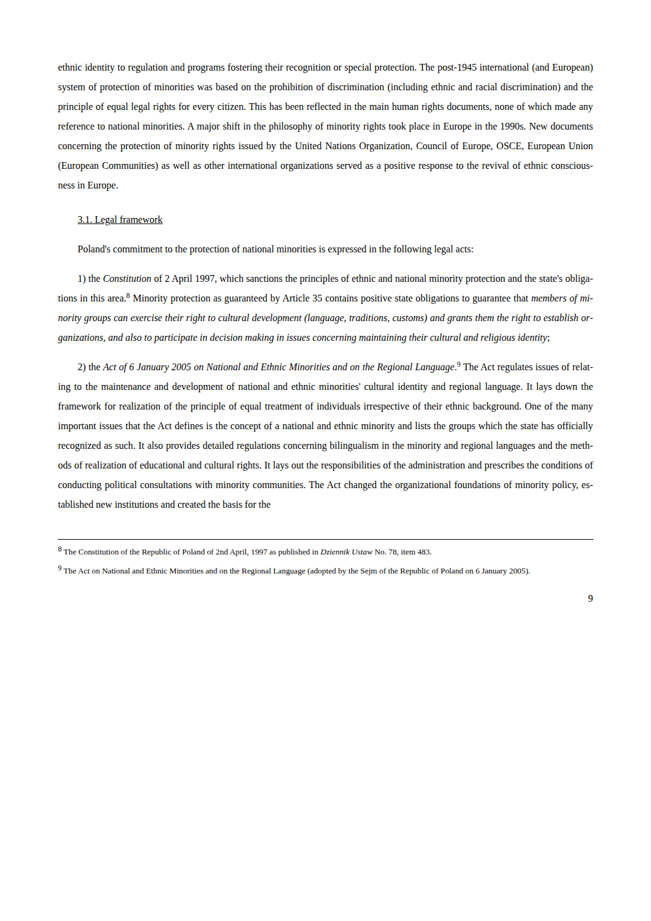ethnic identity to regulation and programs fostering their recognition or special protection. The post-1945 international (and European) system of protection of minorities was based on the prohibition of discrimination (including ethnic and racial discrimination) and the principle of equal legal rights for every citizen. This has been reflected in the main human rights documents, none of which made any reference to national minorities. A major shift in the philosophy of minority rights took place in Europe in the 1990s. New documents concerning the protection of minority rights issued by the United Nations Organization, Council of Europe, OSCE, European Union (European Communities) as well as other international organizations served as a positive response to the revival of ethnic consciousness in Europe.
3.1. Legal framework
Poland's commitment to the protection of national minorities is expressed in the following legal acts:
1) the Constitution of 2 April 1997, which sanctions the principles of ethnic and national minority protection and the state's obligations in this area.8 Minority protection as guaranteed by Article 35 contains positive state obligations to guarantee that members of minority groups can exercise their right to cultural development (language, traditions, customs) and grants them the right to establish organizations, and also to participate in decision making in issues concerning maintaining their cultural and religious identity;
2) the Act of 6 January 2005 on National and Ethnic Minorities and on the Regional Language.9 The Act regulates issues of relating to the maintenance and development of national and ethnic minorities' cultural identity and regional language. It lays down the framework for realization of the principle of equal treatment of individuals irrespective of their ethnic background. One of the many important issues that the Act defines is the concept of a national and ethnic minority and lists the groups which the state has officially recognized as such. It also provides detailed regulations concerning bilingualism in the minority and regional languages and the methods of realization of educational and cultural rights. It lays out the responsibilities of the administration and prescribes the conditions of conducting political consultations with minority communities. The Act changed the organizational foundations of minority policy, established new institutions and created the basis for the
8 The Constitution of the Republic of Poland of 2nd April, 1997 as published in Dziennik Ustaw No. 78, item 483.
9 The Act on National and Ethnic Minorities and on the Regional Language (adopted by the Sejm of the Republic of Poland on 6 January 2005).
9